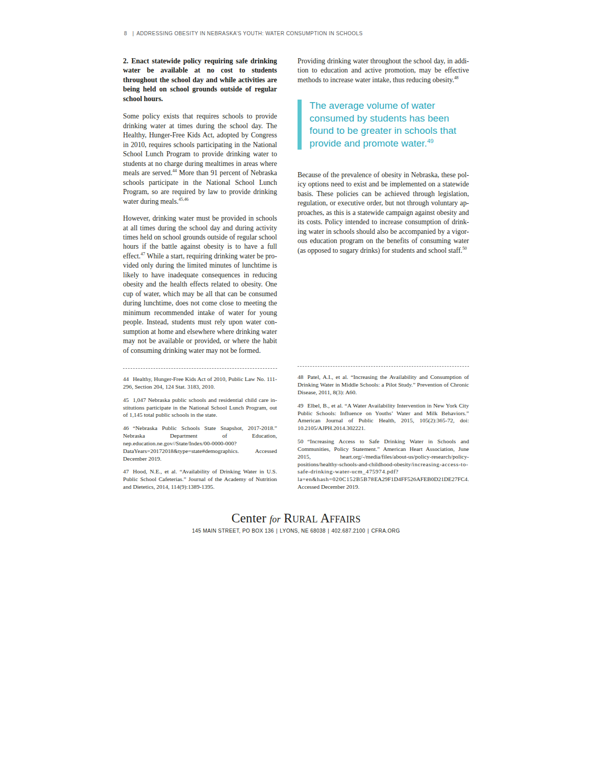8|Addressing Obesity in Nebraska’s Youth: Water Consumption in Schools
2. Enact statewide policy requiring safe drinking water be available at no cost to students throughout the school day and while activities are being held on school grounds outside of regular school hours.
Some policy exists that requires schools to provide drinking water at times during the school day. The Healthy, Hunger-Free Kids Act, adopted by Congress in 2010, requires schools participating in the National School Lunch Program to provide drinking water to students at no charge during mealtimes in areas where meals are served.44 More than 91 percent of Nebraska schools participate in the National School Lunch Program, so are required by law to provide drinking water during meals.45,46
However, drinking water must be provided in schools at all times during the school day and during activity times held on school grounds outside of regular school hours if the battle against obesity is to have a full effect.47 While a start, requiring drinking water be provided only during the limited minutes of lunchtime is likely to have inadequate consequences in reducing obesity and the health effects related to obesity. One cup of water, which may be all that can be consumed during lunchtime, does not come close to meeting the minimum recommended intake of water for young people. Instead, students must rely upon water consumption at home and elsewhere where drinking water may not be available or provided, or where the habit of consuming drinking water may not be formed.
44 Healthy, Hunger-Free Kids Act of 2010, Public Law No. 111-296, Section 204, 124 Stat. 3183, 2010.
451,047 Nebraska public schools and residential child care institutions participate in the National School Lunch Program, out of 1,145 total public schools in the state.
46“Nebraska Public Schools State Snapshot, 2017-2018.” Nebraska Department of Education, nep.education.ne.gov//State/Index/00-0000-000?DataYears=20172018&type=state#demographics. Accessed December 2019.
47 Hood, N.E., et al. “Availability of Drinking Water in U.S. Public School Cafeterias.” Journal of the Academy of Nutrition and Dietetics, 2014, 114(9):1389-1395.
Providing drinking water throughout the school day, in addition to education and active promotion, may be effective methods to increase water intake, thus reducing obesity.48
The average volume of water consumed by students has been found to be greater in schools that provide and promote water.49
Because of the prevalence of obesity in Nebraska, these policy options need to exist and be implemented on a statewide basis. These policies can be achieved through legislation, regulation, or executive order, but not through voluntary approaches, as this is a statewide campaign against obesity and its costs. Policy intended to increase consumption of drinking water in schools should also be accompanied by a vigorous education program on the benefits of consuming water (as opposed to sugary drinks) for students and school staff.50
48 Patel, A.I., et al. “Increasing the Availability and Consumption of Drinking Water in Middle Schools: a Pilot Study.” Prevention of Chronic Disease, 2011, 8(3): A60.
49 Elbel, B., et al. “A Water Availability Intervention in New York City Public Schools: Influence on Youths’ Water and Milk Behaviors.” American Journal of Public Health, 2015, 105(2):365-72, doi: 10.2105/AJPH.2014.302221.
50“Increasing Access to Safe Drinking Water in Schools and Communities, Policy Statement.” American Heart Association, June 2015, heart.org/-/media/files/about-us/policy-research/policy-positions/healthy-schools-and-childhood-obesity/increasing-access-to-safe-drinking-water-ucm_475974.pdf?la=en&hash=020C152B5B78 EA29F1D4FF526AFEB0D21DE27FC4. Accessed December 2019.
Center for Rural Affairs
145 MAIN STREET, PO BOX 136|LYONS, NE 68038|402.687.2100|CFRA.ORG